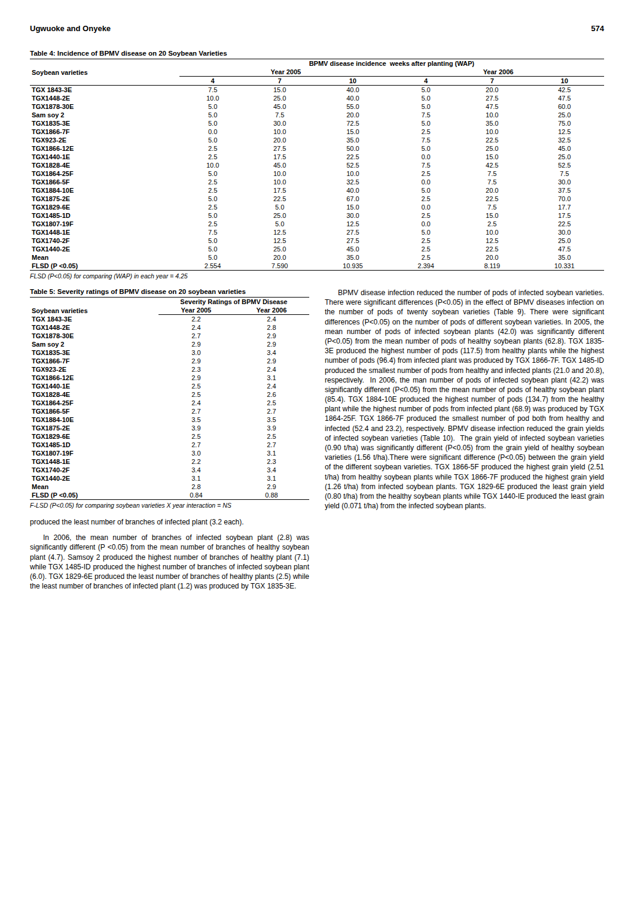Ugwuoke and Onyeke 574
Table 4: Incidence of BPMV disease on 20 Soybean Varieties
| Soybean varieties | BPMV disease incidence weeks after planting (WAP) |
| --- | --- |
| Year 2005 | Year 2006 |
| | 4 | 7 | 10 | 4 | 7 | 10 |
| TGX 1843-3E | 7.5 | 15.0 | 40.0 | 5.0 | 20.0 | 42.5 |
| TGX1448-2E | 10.0 | 25.0 | 40.0 | 5.0 | 27.5 | 47.5 |
| TGX1878-30E | 5.0 | 45.0 | 55.0 | 5.0 | 47.5 | 60.0 |
| Sam soy 2 | 5.0 | 7.5 | 20.0 | 7.5 | 10.0 | 25.0 |
| TGX1835-3E | 5.0 | 30.0 | 72.5 | 5.0 | 35.0 | 75.0 |
| TGX1866-7F | 0.0 | 10.0 | 15.0 | 2.5 | 10.0 | 12.5 |
| TGX923-2E | 5.0 | 20.0 | 35.0 | 7.5 | 22.5 | 32.5 |
| TGX1866-12E | 2.5 | 27.5 | 50.0 | 5.0 | 25.0 | 45.0 |
| TGX1440-1E | 2.5 | 17.5 | 22.5 | 0.0 | 15.0 | 25.0 |
| TGX1828-4E | 10.0 | 45.0 | 52.5 | 7.5 | 42.5 | 52.5 |
| TGX1864-25F | 5.0 | 10.0 | 10.0 | 2.5 | 7.5 | 7.5 |
| TGX1866-5F | 2.5 | 10.0 | 32.5 | 0.0 | 7.5 | 30.0 |
| TGX1884-10E | 2.5 | 17.5 | 40.0 | 5.0 | 20.0 | 37.5 |
| TGX1875-2E | 5.0 | 22.5 | 67.0 | 2.5 | 22.5 | 70.0 |
| TGX1829-6E | 2.5 | 5.0 | 15.0 | 0.0 | 7.5 | 17.7 |
| TGX1485-1D | 5.0 | 25.0 | 30.0 | 2.5 | 15.0 | 17.5 |
| TGX1807-19F | 2.5 | 5.0 | 12.5 | 0.0 | 2.5 | 22.5 |
| TGX1448-1E | 7.5 | 12.5 | 27.5 | 5.0 | 10.0 | 30.0 |
| TGX1740-2F | 5.0 | 12.5 | 27.5 | 2.5 | 12.5 | 25.0 |
| TGX1440-2E | 5.0 | 25.0 | 45.0 | 2.5 | 22.5 | 47.5 |
| Mean | 5.0 | 20.0 | 35.0 | 2.5 | 20.0 | 35.0 |
| FLSD (P <0.05) | 2.554 | 7.590 | 10.935 | 2.394 | 8.119 | 10.331 |
FLSD (P<0.05) for comparing (WAP) in each year = 4.25
Table 5: Severity ratings of BPMV disease on 20 soybean varieties
| Soybean varieties | Severity Ratings of BPMV Disease |
| --- | --- |
| Year 2005 | Year 2006 |
| TGX 1843-3E | 2.2 | 2.4 |
| TGX1448-2E | 2.4 | 2.8 |
| TGX1878-30E | 2.7 | 2.9 |
| Sam soy 2 | 2.9 | 2.9 |
| TGX1835-3E | 3.0 | 3.4 |
| TGX1866-7F | 2.9 | 2.9 |
| TGX923-2E | 2.3 | 2.4 |
| TGX1866-12E | 2.9 | 3.1 |
| TGX1440-1E | 2.5 | 2.4 |
| TGX1828-4E | 2.5 | 2.6 |
| TGX1864-25F | 2.4 | 2.5 |
| TGX1866-5F | 2.7 | 2.7 |
| TGX1884-10E | 3.5 | 3.5 |
| TGX1875-2E | 3.9 | 3.9 |
| TGX1829-6E | 2.5 | 2.5 |
| TGX1485-1D | 2.7 | 2.7 |
| TGX1807-19F | 3.0 | 3.1 |
| TGX1448-1E | 2.2 | 2.3 |
| TGX1740-2F | 3.4 | 3.4 |
| TGX1440-2E | 3.1 | 3.1 |
| Mean | 2.8 | 2.9 |
| FLSD (P <0.05) | 0.84 | 0.88 |
F-LSD (P<0.05) for comparing soybean varieties X year interaction = NS
produced the least number of branches of infected plant (3.2 each).
In 2006, the mean number of branches of infected soybean plant (2.8) was significantly different (P <0.05) from the mean number of branches of healthy soybean plant (4.7). Samsoy 2 produced the highest number of branches of healthy plant (7.1) while TGX 1485-ID produced the highest number of branches of infected soybean plant (6.0). TGX 1829-6E produced the least number of branches of healthy plants (2.5) while the least number of branches of infected plant (1.2) was produced by TGX 1835-3E.
BPMV disease infection reduced the number of pods of infected soybean varieties. There were significant differences (P<0.05) in the effect of BPMV diseases infection on the number of pods of twenty soybean varieties (Table 9). There were significant differences (P<0.05) on the number of pods of different soybean varieties. In 2005, the mean number of pods of infected soybean plants (42.0) was significantly different (P<0.05) from the mean number of pods of healthy soybean plants (62.8). TGX 1835-3E produced the highest number of pods (117.5) from healthy plants while the highest number of pods (96.4) from infected plant was produced by TGX 1866-7F. TGX 1485-ID produced the smallest number of pods from healthy and infected plants (21.0 and 20.8), respectively. In 2006, the man number of pods of infected soybean plant (42.2) was significantly different (P<0.05) from the mean number of pods of healthy soybean plant (85.4). TGX 1884-10E produced the highest number of pods (134.7) from the healthy plant while the highest number of pods from infected plant (68.9) was produced by TGX 1864-25F. TGX 1866-7F produced the smallest number of pod both from healthy and infected (52.4 and 23.2), respectively. BPMV disease infection reduced the grain yields of infected soybean varieties (Table 10). The grain yield of infected soybean varieties (0.90 t/ha) was significantly different (P<0.05) from the grain yield of healthy soybean varieties (1.56 t/ha).There were significant difference (P<0.05) between the grain yield of the different soybean varieties. TGX 1866-5F produced the highest grain yield (2.51 t/ha) from healthy soybean plants while TGX 1866-7F produced the highest grain yield (1.26 t/ha) from infected soybean plants. TGX 1829-6E produced the least grain yield (0.80 t/ha) from the healthy soybean plants while TGX 1440-IE produced the least grain yield (0.071 t/ha) from the infected soybean plants.